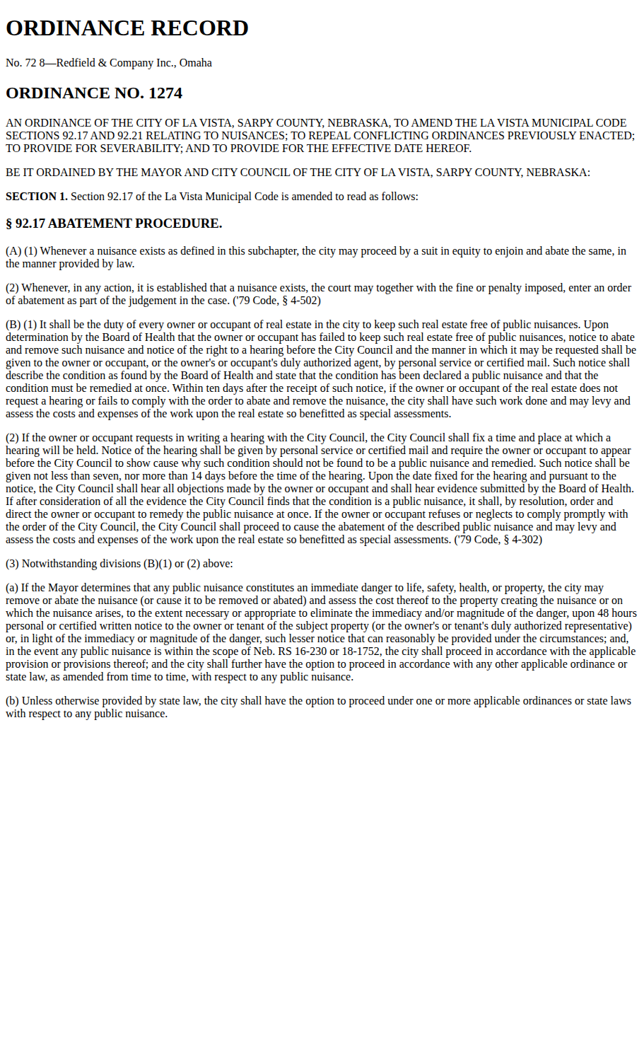ORDINANCE RECORD
No. 72 8—Redfield & Company Inc., Omaha
ORDINANCE NO. 1274
AN ORDINANCE OF THE CITY OF LA VISTA, SARPY COUNTY, NEBRASKA, TO AMEND THE LA VISTA MUNICIPAL CODE SECTIONS 92.17 AND 92.21 RELATING TO NUISANCES; TO REPEAL CONFLICTING ORDINANCES PREVIOUSLY ENACTED; TO PROVIDE FOR SEVERABILITY; AND TO PROVIDE FOR THE EFFECTIVE DATE HEREOF.
BE IT ORDAINED BY THE MAYOR AND CITY COUNCIL OF THE CITY OF LA VISTA, SARPY COUNTY, NEBRASKA:
SECTION 1. Section 92.17 of the La Vista Municipal Code is amended to read as follows:
§ 92.17 ABATEMENT PROCEDURE.
(A) (1) Whenever a nuisance exists as defined in this subchapter, the city may proceed by a suit in equity to enjoin and abate the same, in the manner provided by law.
(2) Whenever, in any action, it is established that a nuisance exists, the court may together with the fine or penalty imposed, enter an order of abatement as part of the judgement in the case. ('79 Code, § 4-502)
(B) (1) It shall be the duty of every owner or occupant of real estate in the city to keep such real estate free of public nuisances. Upon determination by the Board of Health that the owner or occupant has failed to keep such real estate free of public nuisances, notice to abate and remove such nuisance and notice of the right to a hearing before the City Council and the manner in which it may be requested shall be given to the owner or occupant, or the owner's or occupant's duly authorized agent, by personal service or certified mail. Such notice shall describe the condition as found by the Board of Health and state that the condition has been declared a public nuisance and that the condition must be remedied at once. Within ten days after the receipt of such notice, if the owner or occupant of the real estate does not request a hearing or fails to comply with the order to abate and remove the nuisance, the city shall have such work done and may levy and assess the costs and expenses of the work upon the real estate so benefitted as special assessments.
(2) If the owner or occupant requests in writing a hearing with the City Council, the City Council shall fix a time and place at which a hearing will be held. Notice of the hearing shall be given by personal service or certified mail and require the owner or occupant to appear before the City Council to show cause why such condition should not be found to be a public nuisance and remedied. Such notice shall be given not less than seven, nor more than 14 days before the time of the hearing. Upon the date fixed for the hearing and pursuant to the notice, the City Council shall hear all objections made by the owner or occupant and shall hear evidence submitted by the Board of Health. If after consideration of all the evidence the City Council finds that the condition is a public nuisance, it shall, by resolution, order and direct the owner or occupant to remedy the public nuisance at once. If the owner or occupant refuses or neglects to comply promptly with the order of the City Council, the City Council shall proceed to cause the abatement of the described public nuisance and may levy and assess the costs and expenses of the work upon the real estate so benefitted as special assessments. ('79 Code, § 4-302)
(3) Notwithstanding divisions (B)(1) or (2) above:
(a) If the Mayor determines that any public nuisance constitutes an immediate danger to life, safety, health, or property, the city may remove or abate the nuisance (or cause it to be removed or abated) and assess the cost thereof to the property creating the nuisance or on which the nuisance arises, to the extent necessary or appropriate to eliminate the immediacy and/or magnitude of the danger, upon 48 hours personal or certified written notice to the owner or tenant of the subject property (or the owner's or tenant's duly authorized representative) or, in light of the immediacy or magnitude of the danger, such lesser notice that can reasonably be provided under the circumstances; and, in the event any public nuisance is within the scope of Neb. RS 16-230 or 18-1752, the city shall proceed in accordance with the applicable provision or provisions thereof; and the city shall further have the option to proceed in accordance with any other applicable ordinance or state law, as amended from time to time, with respect to any public nuisance.
(b) Unless otherwise provided by state law, the city shall have the option to proceed under one or more applicable ordinances or state laws with respect to any public nuisance.